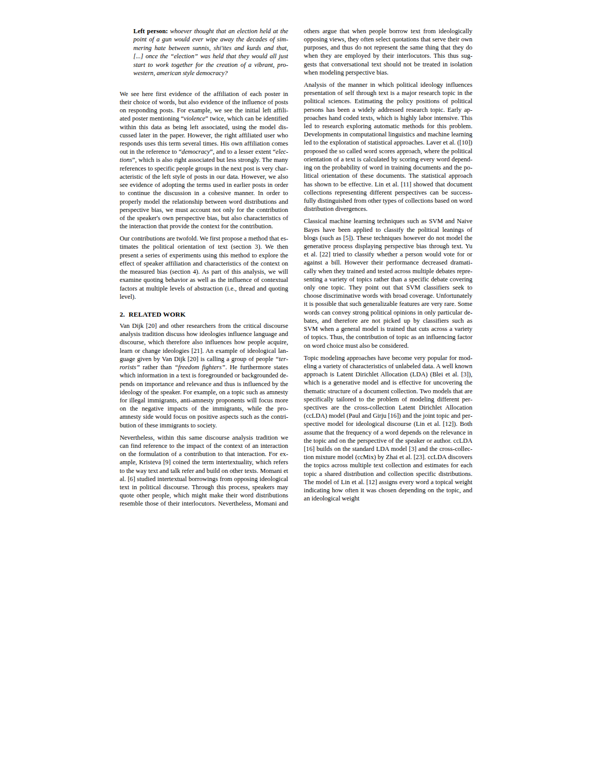Left person: whoever thought that an election held at the point of a gun would ever wipe away the decades of simmering hate between sunnis, shi'ites and kurds and that, [...] once the “election” was held that they would all just start to work together for the creation of a vibrant, pro-western, american style democracy?
We see here first evidence of the affiliation of each poster in their choice of words, but also evidence of the influence of posts on responding posts. For example, we see the initial left affiliated poster mentioning “violence” twice, which can be identified within this data as being left associated, using the model discussed later in the paper. However, the right affiliated user who responds uses this term several times. His own affiliation comes out in the reference to “democracy”, and to a lesser extent “elections”, which is also right associated but less strongly. The many references to specific people groups in the next post is very characteristic of the left style of posts in our data. However, we also see evidence of adopting the terms used in earlier posts in order to continue the discussion in a cohesive manner. In order to properly model the relationship between word distributions and perspective bias, we must account not only for the contribution of the speaker's own perspective bias, but also characteristics of the interaction that provide the context for the contribution.
Our contributions are twofold. We first propose a method that estimates the political orientation of text (section 3). We then present a series of experiments using this method to explore the effect of speaker affiliation and characteristics of the context on the measured bias (section 4). As part of this analysis, we will examine quoting behavior as well as the influence of contextual factors at multiple levels of abstraction (i.e., thread and quoting level).
2. RELATED WORK
Van Dijk [20] and other researchers from the critical discourse analysis tradition discuss how ideologies influence language and discourse, which therefore also influences how people acquire, learn or change ideologies [21]. An example of ideological language given by Van Dijk [20] is calling a group of people “terrorists” rather than “freedom fighters”. He furthermore states which information in a text is foregrounded or backgrounded depends on importance and relevance and thus is influenced by the ideology of the speaker. For example, on a topic such as amnesty for illegal immigrants, anti-amnesty proponents will focus more on the negative impacts of the immigrants, while the pro-amnesty side would focus on positive aspects such as the contribution of these immigrants to society.
Nevertheless, within this same discourse analysis tradition we can find reference to the impact of the context of an interaction on the formulation of a contribution to that interaction. For example, Kristeva [9] coined the term intertextuality, which refers to the way text and talk refer and build on other texts. Momani et al. [6] studied intertextual borrowings from opposing ideological text in political discourse. Through this process, speakers may quote other people, which might make their word distributions resemble those of their interlocutors. Nevertheless, Momani and others argue that when people borrow text from ideologically opposing views, they often select quotations that serve their own purposes, and thus do not represent the same thing that they do when they are employed by their interlocutors. This thus suggests that conversational text should not be treated in isolation when modeling perspective bias.
Analysis of the manner in which political ideology influences presentation of self through text is a major research topic in the political sciences. Estimating the policy positions of political persons has been a widely addressed research topic. Early approaches hand coded texts, which is highly labor intensive. This led to research exploring automatic methods for this problem. Developments in computational linguistics and machine learning led to the exploration of statistical approaches. Laver et al. ([10]) proposed the so called word scores approach, where the political orientation of a text is calculated by scoring every word depending on the probability of word in training documents and the political orientation of these documents. The statistical approach has shown to be effective. Lin et al. [11] showed that document collections representing different perspectives can be successfully distinguished from other types of collections based on word distribution divergences.
Classical machine learning techniques such as SVM and Naive Bayes have been applied to classify the political leanings of blogs (such as [5]). These techniques however do not model the generative process displaying perspective bias through text. Yu et al. [22] tried to classify whether a person would vote for or against a bill. However their performance decreased dramatically when they trained and tested across multiple debates representing a variety of topics rather than a specific debate covering only one topic. They point out that SVM classifiers seek to choose discriminative words with broad coverage. Unfortunately it is possible that such generalizable features are very rare. Some words can convey strong political opinions in only particular debates, and therefore are not picked up by classifiers such as SVM when a general model is trained that cuts across a variety of topics. Thus, the contribution of topic as an influencing factor on word choice must also be considered.
Topic modeling approaches have become very popular for modeling a variety of characteristics of unlabeled data. A well known approach is Latent Dirichlet Allocation (LDA) (Blei et al. [3]), which is a generative model and is effective for uncovering the thematic structure of a document collection. Two models that are specifically tailored to the problem of modeling different perspectives are the cross-collection Latent Dirichlet Allocation (ccLDA) model (Paul and Girju [16]) and the joint topic and perspective model for ideological discourse (Lin et al. [12]). Both assume that the frequency of a word depends on the relevance in the topic and on the perspective of the speaker or author. ccLDA [16] builds on the standard LDA model [3] and the cross-collection mixture model (ccMix) by Zhai et al. [23]. ccLDA discovers the topics across multiple text collection and estimates for each topic a shared distribution and collection specific distributions. The model of Lin et al. [12] assigns every word a topical weight indicating how often it was chosen depending on the topic, and an ideological weight